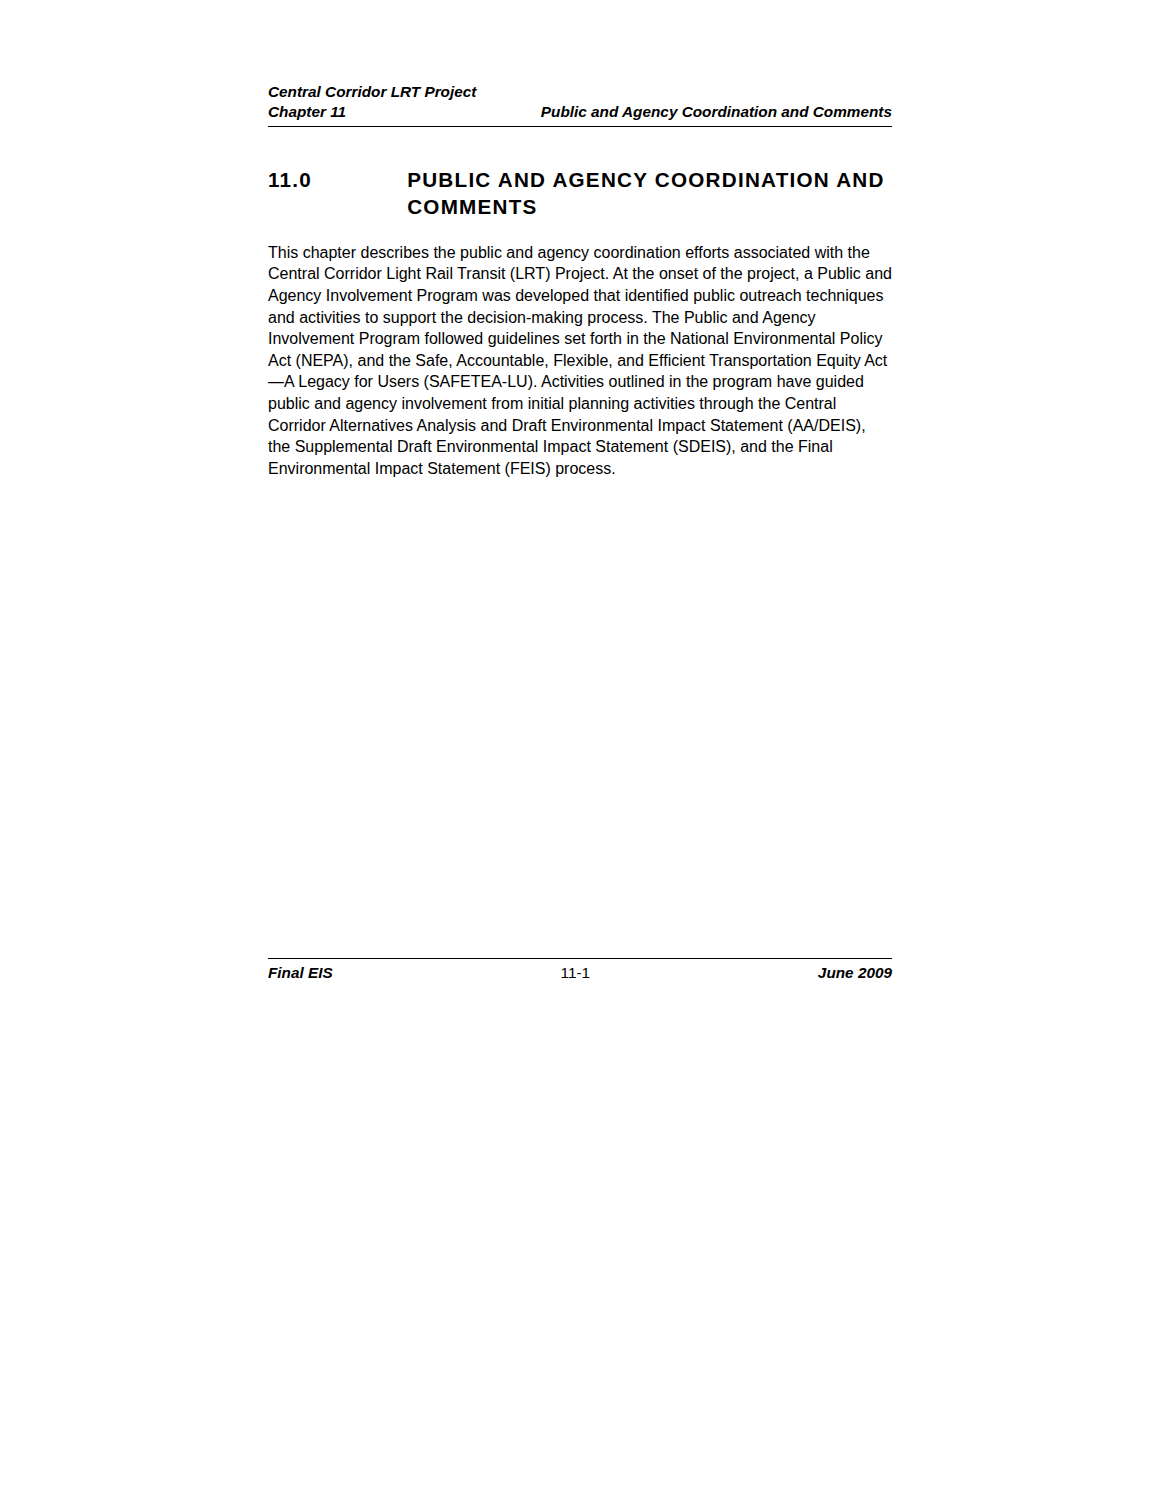Central Corridor LRT Project
Chapter 11 Public and Agency Coordination and Comments
11.0 PUBLIC AND AGENCY COORDINATION AND COMMENTS
This chapter describes the public and agency coordination efforts associated with the Central Corridor Light Rail Transit (LRT) Project. At the onset of the project, a Public and Agency Involvement Program was developed that identified public outreach techniques and activities to support the decision-making process. The Public and Agency Involvement Program followed guidelines set forth in the National Environmental Policy Act (NEPA), and the Safe, Accountable, Flexible, and Efficient Transportation Equity Act—A Legacy for Users (SAFETEA-LU). Activities outlined in the program have guided public and agency involvement from initial planning activities through the Central Corridor Alternatives Analysis and Draft Environmental Impact Statement (AA/DEIS), the Supplemental Draft Environmental Impact Statement (SDEIS), and the Final Environmental Impact Statement (FEIS) process.
Final EIS 11-1 June 2009